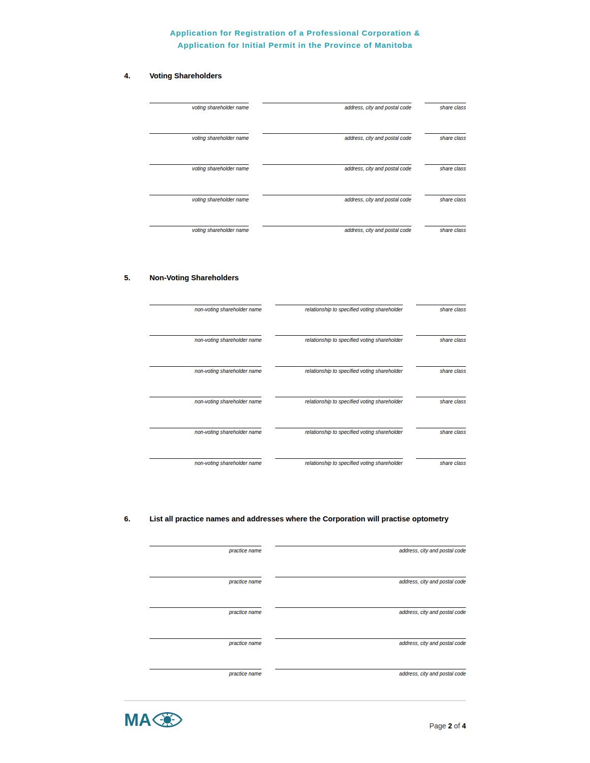Application for Registration of a Professional Corporation & Application for Initial Permit in the Province of Manitoba
4. Voting Shareholders
voting shareholder name
address, city and postal code
share class
voting shareholder name
address, city and postal code
share class
voting shareholder name
address, city and postal code
share class
voting shareholder name
address, city and postal code
share class
voting shareholder name
address, city and postal code
share class
5. Non-Voting Shareholders
non-voting shareholder name
relationship to specified voting shareholder
share class
non-voting shareholder name
relationship to specified voting shareholder
share class
non-voting shareholder name
relationship to specified voting shareholder
share class
non-voting shareholder name
relationship to specified voting shareholder
share class
non-voting shareholder name
relationship to specified voting shareholder
share class
non-voting shareholder name
relationship to specified voting shareholder
share class
6. List all practice names and addresses where the Corporation will practise optometry
practice name
address, city and postal code
practice name
address, city and postal code
practice name
address, city and postal code
practice name
address, city and postal code
practice name
address, city and postal code
MA
Page 2 of 4